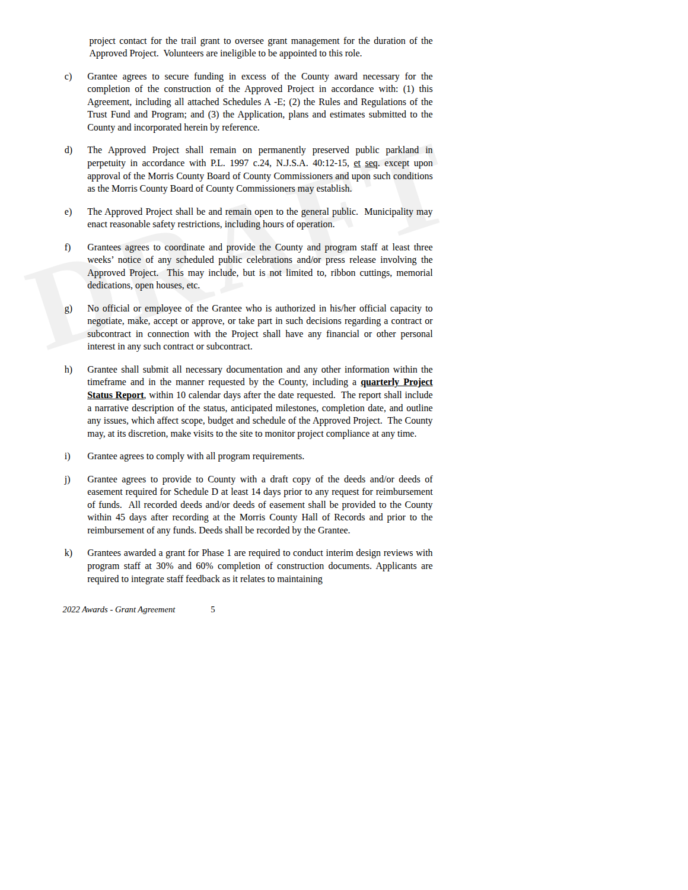DRAFT
project contact for the trail grant to oversee grant management for the duration of the Approved Project. Volunteers are ineligible to be appointed to this role.
c)
Grantee agrees to secure funding in excess of the County award necessary for the completion of the construction of the Approved Project in accordance with: (1) this Agreement, including all attached Schedules A -E; (2) the Rules and Regulations of the Trust Fund and Program; and (3) the Application, plans and estimates submitted to the County and incorporated herein by reference.
d)
The Approved Project shall remain on permanently preserved public parkland in perpetuity in accordance with P.L. 1997 c.24, N.J.S.A. 40:12-15, et seq. except upon approval of the Morris County Board of County Commissioners and upon such conditions as the Morris County Board of County Commissioners may establish.
e)
The Approved Project shall be and remain open to the general public. Municipality may enact reasonable safety restrictions, including hours of operation.
f)
Grantees agrees to coordinate and provide the County and program staff at least three weeks’ notice of any scheduled public celebrations and/or press release involving the Approved Project. This may include, but is not limited to, ribbon cuttings, memorial dedications, open houses, etc.
g)
No official or employee of the Grantee who is authorized in his/her official capacity to negotiate, make, accept or approve, or take part in such decisions regarding a contract or subcontract in connection with the Project shall have any financial or other personal interest in any such contract or subcontract.
h)
Grantee shall submit all necessary documentation and any other information within the timeframe and in the manner requested by the County, including a quarterly Project Status Report, within 10 calendar days after the date requested. The report shall include a narrative description of the status, anticipated milestones, completion date, and outline any issues, which affect scope, budget and schedule of the Approved Project. The County may, at its discretion, make visits to the site to monitor project compliance at any time.
i)
Grantee agrees to comply with all program requirements.
j)
Grantee agrees to provide to County with a draft copy of the deeds and/or deeds of easement required for Schedule D at least 14 days prior to any request for reimbursement of funds. All recorded deeds and/or deeds of easement shall be provided to the County within 45 days after recording at the Morris County Hall of Records and prior to the reimbursement of any funds. Deeds shall be recorded by the Grantee.
k)
Grantees awarded a grant for Phase 1 are required to conduct interim design reviews with program staff at 30% and 60% completion of construction documents. Applicants are required to integrate staff feedback as it relates to maintaining
2022 Awards - Grant Agreement
5